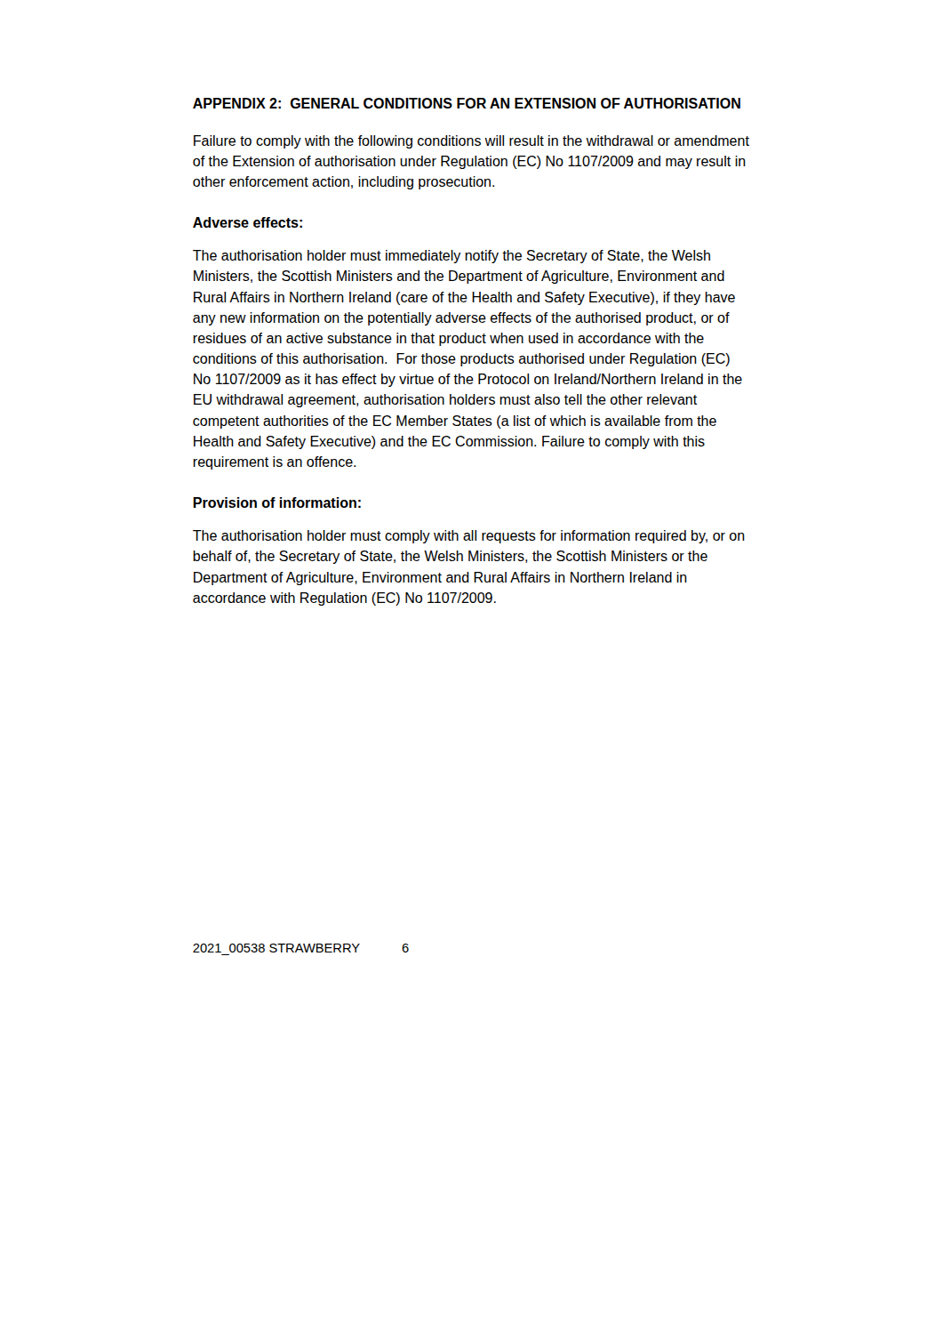APPENDIX 2: GENERAL CONDITIONS FOR AN EXTENSION OF AUTHORISATION
Failure to comply with the following conditions will result in the withdrawal or amendment of the Extension of authorisation under Regulation (EC) No 1107/2009 and may result in other enforcement action, including prosecution.
Adverse effects:
The authorisation holder must immediately notify the Secretary of State, the Welsh Ministers, the Scottish Ministers and the Department of Agriculture, Environment and Rural Affairs in Northern Ireland (care of the Health and Safety Executive), if they have any new information on the potentially adverse effects of the authorised product, or of residues of an active substance in that product when used in accordance with the conditions of this authorisation. For those products authorised under Regulation (EC) No 1107/2009 as it has effect by virtue of the Protocol on Ireland/Northern Ireland in the EU withdrawal agreement, authorisation holders must also tell the other relevant competent authorities of the EC Member States (a list of which is available from the Health and Safety Executive) and the EC Commission. Failure to comply with this requirement is an offence.
Provision of information:
The authorisation holder must comply with all requests for information required by, or on behalf of, the Secretary of State, the Welsh Ministers, the Scottish Ministers or the Department of Agriculture, Environment and Rural Affairs in Northern Ireland in accordance with Regulation (EC) No 1107/2009.
2021_00538 STRAWBERRY 6